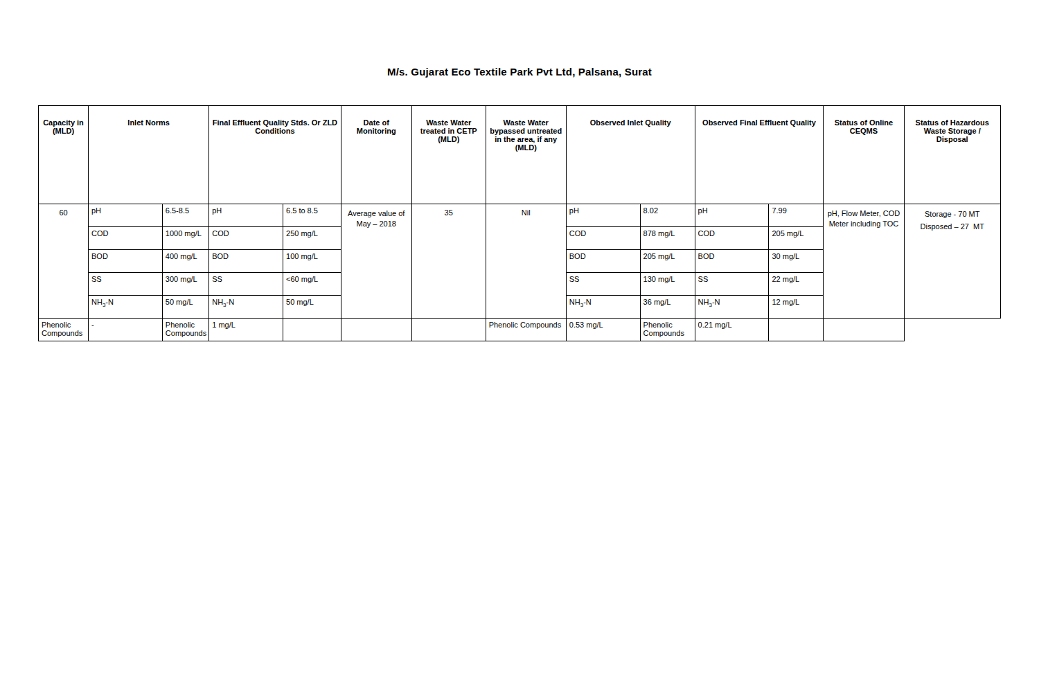M/s. Gujarat Eco Textile Park Pvt Ltd, Palsana, Surat
| Capacity in (MLD) | Inlet Norms | Final Effluent Quality Stds. Or ZLD Conditions | Date of Monitoring | Waste Water treated in CETP (MLD) | Waste Water bypassed untreated in the area, if any (MLD) | Observed Inlet Quality | Observed Final Effluent Quality | Status of Online CEQMS | Status of Hazardous Waste Storage / Disposal |
| --- | --- | --- | --- | --- | --- | --- | --- | --- | --- |
| 60 | pH | 6.5-8.5 | pH | 6.5 to 8.5 | Average value of May – 2018 | 35 | Nil | pH | 8.02 | pH | 7.99 | pH, Flow Meter, COD Meter including TOC | Storage - 70 MT Disposed – 27 MT |
| COD | 1000 mg/L | COD | 250 mg/L | COD | 878 mg/L | COD | 205 mg/L |
| BOD | 400 mg/L | BOD | 100 mg/L | BOD | 205 mg/L | BOD | 30 mg/L |
| SS | 300 mg/L | SS | <60 mg/L | SS | 130 mg/L | SS | 22 mg/L |
| NH 3 -N | 50 mg/L | NH 3 -N | 50 mg/L | NH 3 -N | 36 mg/L | NH 3 -N | 12 mg/L |
| Phenolic Compounds | - | Phenolic Compounds | 1 mg/L | | | | Phenolic Compounds | 0.53 mg/L | Phenolic Compounds | 0.21 mg/L | | |